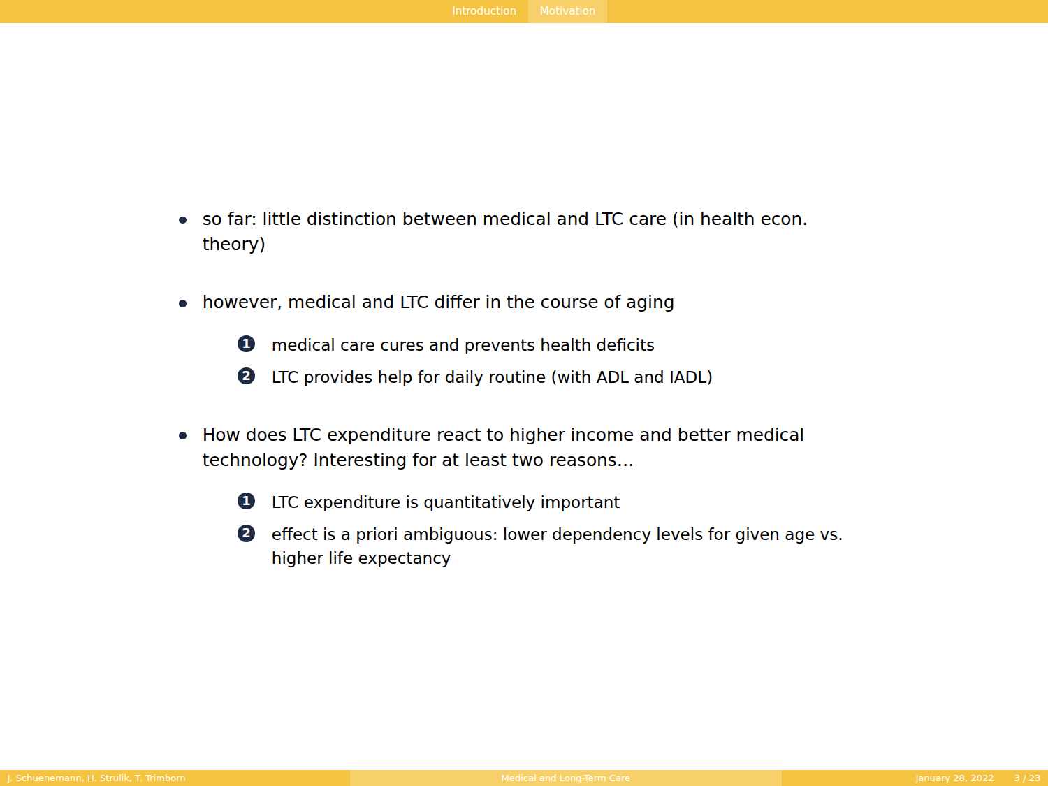Introduction
Motivation
so far: little distinction between medical and LTC care (in health econ. theory)
however, medical and LTC differ in the course of aging
medical care cures and prevents health deficits
LTC provides help for daily routine (with ADL and IADL)
How does LTC expenditure react to higher income and better medical technology? Interesting for at least two reasons…
LTC expenditure is quantitatively important
effect is a priori ambiguous: lower dependency levels for given age vs. higher life expectancy
J. Schuenemann, H. Strulik, T. Trimborn
Medical and Long-Term Care
January 28, 20223 / 23